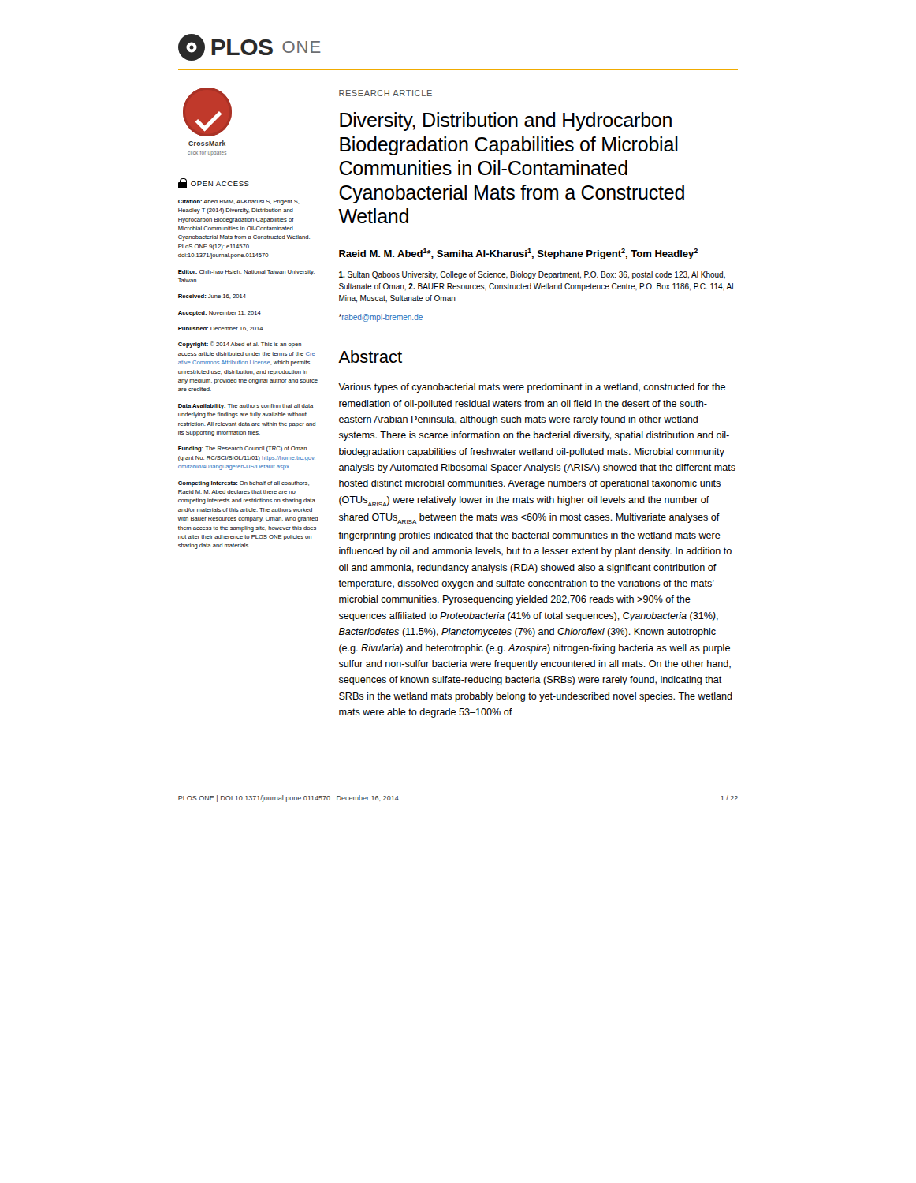PLOS ONE
CrossMark
click for updates
OPEN ACCESS
Citation: Abed RMM, Al-Kharusi S, Prigent S, Headley T (2014) Diversity, Distribution and Hydrocarbon Biodegradation Capabilities of Microbial Communities in Oil-Contaminated Cyanobacterial Mats from a Constructed Wetland. PLoS ONE 9(12): e114570. doi:10.1371/journal.pone.0114570
Editor: Chih-hao Hsieh, National Taiwan University, Taiwan
Received: June 16, 2014
Accepted: November 11, 2014
Published: December 16, 2014
Copyright: © 2014 Abed et al. This is an open-access article distributed under the terms of the Creative Commons Attribution License, which permits unrestricted use, distribution, and reproduction in any medium, provided the original author and source are credited.
Data Availability: The authors confirm that all data underlying the findings are fully available without restriction. All relevant data are within the paper and its Supporting Information files.
Funding: The Research Council (TRC) of Oman (grant No. RC/SCI/BIOL/11/01) https://home.trc.gov.om/tabid/40/language/en-US/Default.aspx.
Competing Interests: On behalf of all coauthors, Raeid M. M. Abed declares that there are no competing interests and restrictions on sharing data and/or materials of this article. The authors worked with Bauer Resources company, Oman, who granted them access to the sampling site, however this does not alter their adherence to PLOS ONE policies on sharing data and materials.
RESEARCH ARTICLE
Diversity, Distribution and Hydrocarbon Biodegradation Capabilities of Microbial Communities in Oil-Contaminated Cyanobacterial Mats from a Constructed Wetland
Raeid M. M. Abed1*, Samiha Al-Kharusi1, Stephane Prigent2, Tom Headley2
1. Sultan Qaboos University, College of Science, Biology Department, P.O. Box: 36, postal code 123, Al Khoud, Sultanate of Oman, 2. BAUER Resources, Constructed Wetland Competence Centre, P.O. Box 1186, P.C. 114, Al Mina, Muscat, Sultanate of Oman
*rabed@mpi-bremen.de
Abstract
Various types of cyanobacterial mats were predominant in a wetland, constructed for the remediation of oil-polluted residual waters from an oil field in the desert of the south-eastern Arabian Peninsula, although such mats were rarely found in other wetland systems. There is scarce information on the bacterial diversity, spatial distribution and oil-biodegradation capabilities of freshwater wetland oil-polluted mats. Microbial community analysis by Automated Ribosomal Spacer Analysis (ARISA) showed that the different mats hosted distinct microbial communities. Average numbers of operational taxonomic units (OTUsARISA) were relatively lower in the mats with higher oil levels and the number of shared OTUsARISA between the mats was <60% in most cases. Multivariate analyses of fingerprinting profiles indicated that the bacterial communities in the wetland mats were influenced by oil and ammonia levels, but to a lesser extent by plant density. In addition to oil and ammonia, redundancy analysis (RDA) showed also a significant contribution of temperature, dissolved oxygen and sulfate concentration to the variations of the mats’ microbial communities. Pyrosequencing yielded 282,706 reads with >90% of the sequences affiliated to Proteobacteria (41% of total sequences), Cyanobacteria (31%), Bacteriodetes (11.5%), Planctomycetes (7%) and Chloroflexi (3%). Known autotrophic (e.g. Rivularia) and heterotrophic (e.g. Azospira) nitrogen-fixing bacteria as well as purple sulfur and non-sulfur bacteria were frequently encountered in all mats. On the other hand, sequences of known sulfate-reducing bacteria (SRBs) were rarely found, indicating that SRBs in the wetland mats probably belong to yet-undescribed novel species. The wetland mats were able to degrade 53–100% of
PLOS ONE | DOI:10.1371/journal.pone.0114570 December 16, 2014 1 / 22